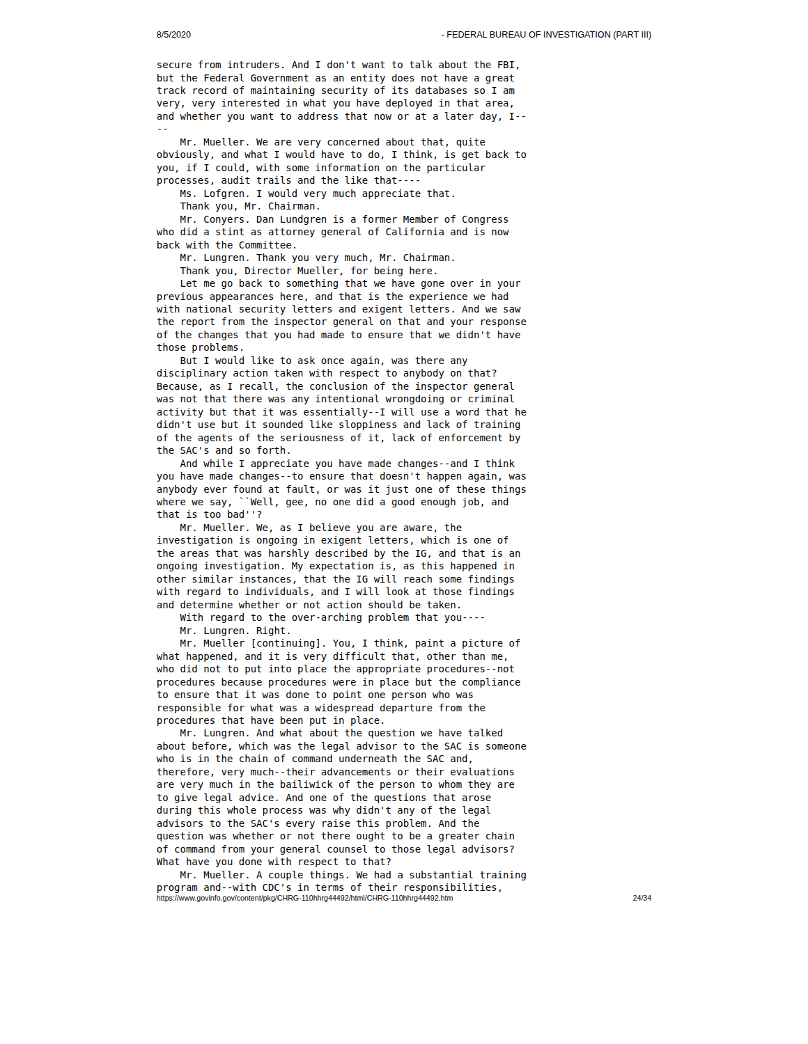8/5/2020 - FEDERAL BUREAU OF INVESTIGATION (PART III)
secure from intruders. And I don't want to talk about the FBI,
but the Federal Government as an entity does not have a great
track record of maintaining security of its databases so I am
very, very interested in what you have deployed in that area,
and whether you want to address that now or at a later day, I--
--
    Mr. Mueller. We are very concerned about that, quite
obviously, and what I would have to do, I think, is get back to
you, if I could, with some information on the particular
processes, audit trails and the like that----
    Ms. Lofgren. I would very much appreciate that.
    Thank you, Mr. Chairman.
    Mr. Conyers. Dan Lundgren is a former Member of Congress
who did a stint as attorney general of California and is now
back with the Committee.
    Mr. Lungren. Thank you very much, Mr. Chairman.
    Thank you, Director Mueller, for being here.
    Let me go back to something that we have gone over in your
previous appearances here, and that is the experience we had
with national security letters and exigent letters. And we saw
the report from the inspector general on that and your response
of the changes that you had made to ensure that we didn't have
those problems.
    But I would like to ask once again, was there any
disciplinary action taken with respect to anybody on that?
Because, as I recall, the conclusion of the inspector general
was not that there was any intentional wrongdoing or criminal
activity but that it was essentially--I will use a word that he
didn't use but it sounded like sloppiness and lack of training
of the agents of the seriousness of it, lack of enforcement by
the SAC's and so forth.
    And while I appreciate you have made changes--and I think
you have made changes--to ensure that doesn't happen again, was
anybody ever found at fault, or was it just one of these things
where we say, ``Well, gee, no one did a good enough job, and
that is too bad''?
    Mr. Mueller. We, as I believe you are aware, the
investigation is ongoing in exigent letters, which is one of
the areas that was harshly described by the IG, and that is an
ongoing investigation. My expectation is, as this happened in
other similar instances, that the IG will reach some findings
with regard to individuals, and I will look at those findings
and determine whether or not action should be taken.
    With regard to the over-arching problem that you----
    Mr. Lungren. Right.
    Mr. Mueller [continuing]. You, I think, paint a picture of
what happened, and it is very difficult that, other than me,
who did not to put into place the appropriate procedures--not
procedures because procedures were in place but the compliance
to ensure that it was done to point one person who was
responsible for what was a widespread departure from the
procedures that have been put in place.
    Mr. Lungren. And what about the question we have talked
about before, which was the legal advisor to the SAC is someone
who is in the chain of command underneath the SAC and,
therefore, very much--their advancements or their evaluations
are very much in the bailiwick of the person to whom they are
to give legal advice. And one of the questions that arose
during this whole process was why didn't any of the legal
advisors to the SAC's every raise this problem. And the
question was whether or not there ought to be a greater chain
of command from your general counsel to those legal advisors?
What have you done with respect to that?
    Mr. Mueller. A couple things. We had a substantial training
program and--with CDC's in terms of their responsibilities,
https://www.govinfo.gov/content/pkg/CHRG-110hhrg44492/html/CHRG-110hhrg44492.htm 24/34